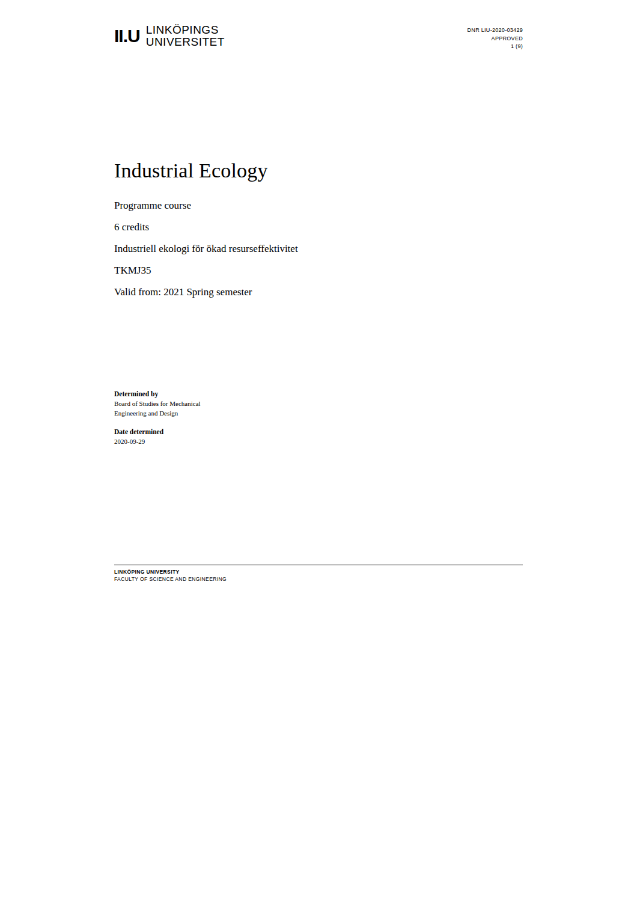II.U LINKÖPINGS
UNIVERSITET
DNR LIU-2020-03429
APPROVED
1 (9)
Industrial Ecology
Programme course
6 credits
Industriell ekologi för ökad resurseffektivitet
TKMJ35
Valid from: 2021 Spring semester
Determined by
Board of Studies for Mechanical
Engineering and Design
Date determined
2020-09-29
LINKÖPING UNIVERSITY
FACULTY OF SCIENCE AND ENGINEERING